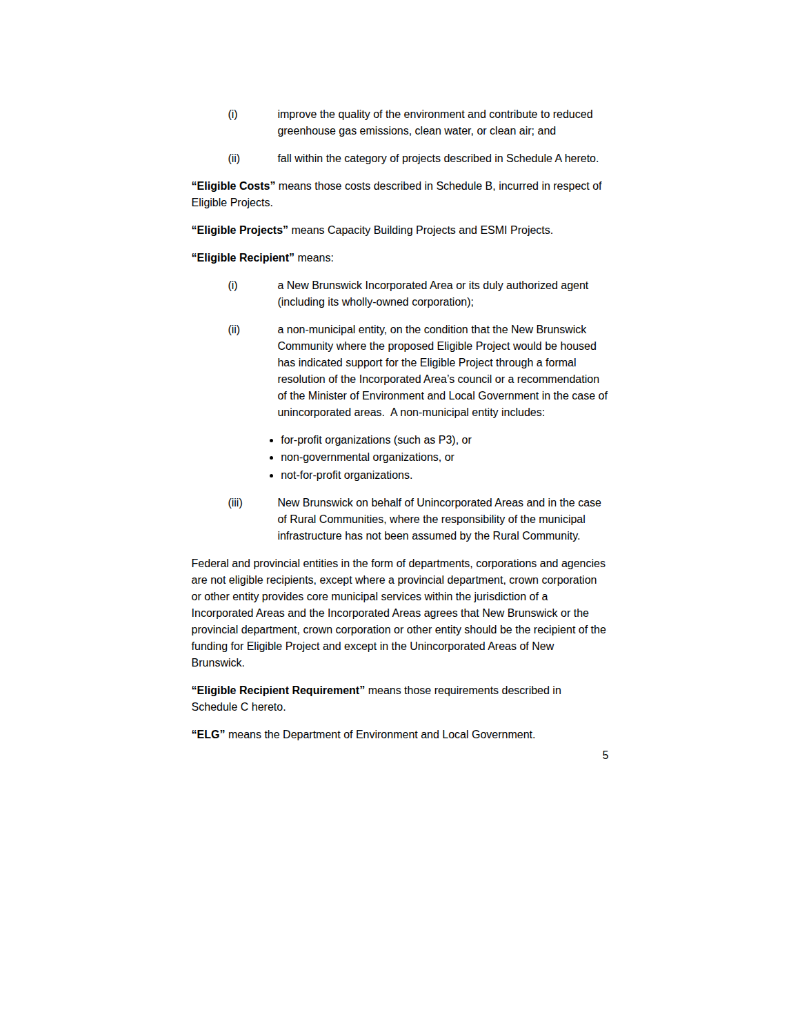(i)
improve the quality of the environment and contribute to reduced greenhouse gas emissions, clean water, or clean air; and
(ii)
fall within the category of projects described in Schedule A hereto.
“Eligible Costs” means those costs described in Schedule B, incurred in respect of Eligible Projects.
“Eligible Projects” means Capacity Building Projects and ESMI Projects.
“Eligible Recipient” means:
(i)
a New Brunswick Incorporated Area or its duly authorized agent (including its wholly-owned corporation);
(ii)
a non-municipal entity, on the condition that the New Brunswick Community where the proposed Eligible Project would be housed has indicated support for the Eligible Project through a formal resolution of the Incorporated Area’s council or a recommendation of the Minister of Environment and Local Government in the case of unincorporated areas. A non-municipal entity includes:
for-profit organizations (such as P3), or
non-governmental organizations, or
not-for-profit organizations.
(iii)
New Brunswick on behalf of Unincorporated Areas and in the case of Rural Communities, where the responsibility of the municipal infrastructure has not been assumed by the Rural Community.
Federal and provincial entities in the form of departments, corporations and agencies are not eligible recipients, except where a provincial department, crown corporation or other entity provides core municipal services within the jurisdiction of a Incorporated Areas and the Incorporated Areas agrees that New Brunswick or the provincial department, crown corporation or other entity should be the recipient of the funding for Eligible Project and except in the Unincorporated Areas of New Brunswick.
“Eligible Recipient Requirement” means those requirements described in Schedule C hereto.
“ELG” means the Department of Environment and Local Government.
5